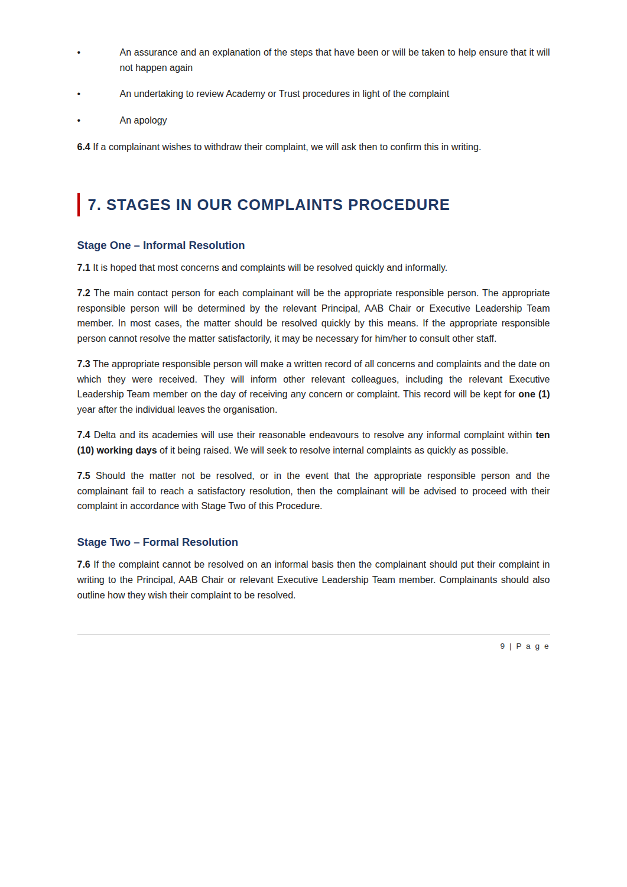An assurance and an explanation of the steps that have been or will be taken to help ensure that it will not happen again
An undertaking to review Academy or Trust procedures in light of the complaint
An apology
6.4 If a complainant wishes to withdraw their complaint, we will ask then to confirm this in writing.
7. STAGES IN OUR COMPLAINTS PROCEDURE
Stage One – Informal Resolution
7.1 It is hoped that most concerns and complaints will be resolved quickly and informally.
7.2 The main contact person for each complainant will be the appropriate responsible person. The appropriate responsible person will be determined by the relevant Principal, AAB Chair or Executive Leadership Team member. In most cases, the matter should be resolved quickly by this means. If the appropriate responsible person cannot resolve the matter satisfactorily, it may be necessary for him/her to consult other staff.
7.3 The appropriate responsible person will make a written record of all concerns and complaints and the date on which they were received. They will inform other relevant colleagues, including the relevant Executive Leadership Team member on the day of receiving any concern or complaint. This record will be kept for one (1) year after the individual leaves the organisation.
7.4 Delta and its academies will use their reasonable endeavours to resolve any informal complaint within ten (10) working days of it being raised. We will seek to resolve internal complaints as quickly as possible.
7.5 Should the matter not be resolved, or in the event that the appropriate responsible person and the complainant fail to reach a satisfactory resolution, then the complainant will be advised to proceed with their complaint in accordance with Stage Two of this Procedure.
Stage Two – Formal Resolution
7.6 If the complaint cannot be resolved on an informal basis then the complainant should put their complaint in writing to the Principal, AAB Chair or relevant Executive Leadership Team member. Complainants should also outline how they wish their complaint to be resolved.
9 | P a g e